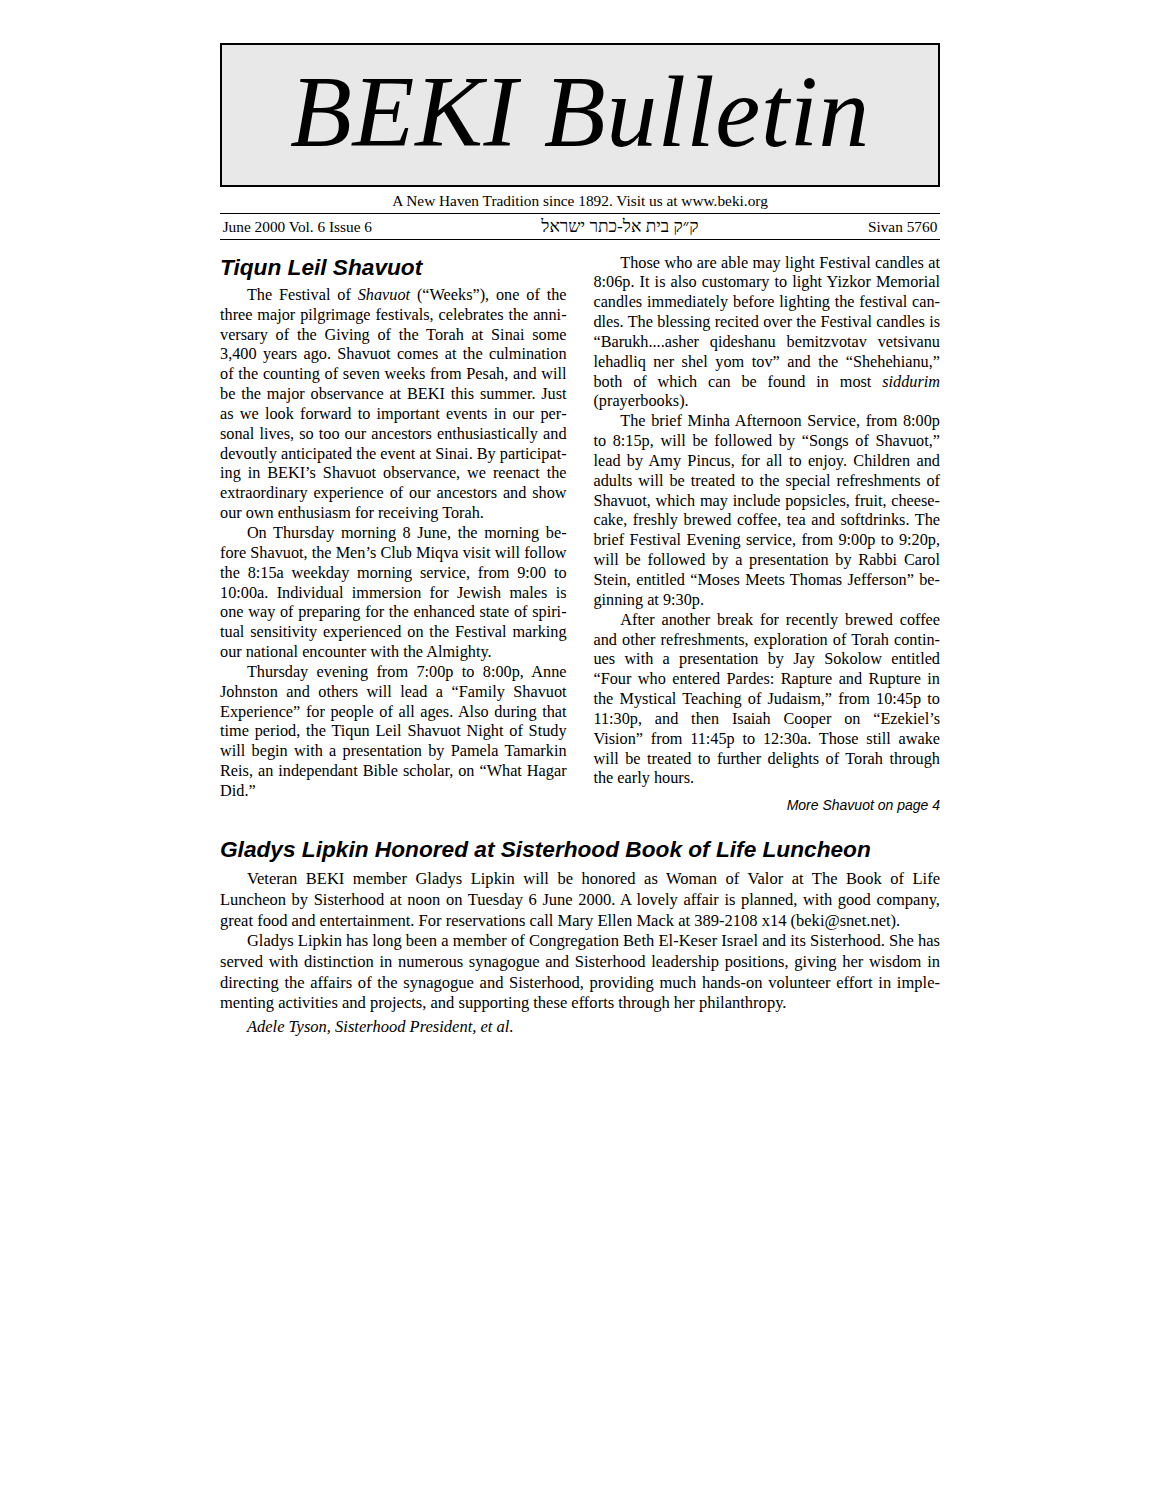BEKI Bulletin
A New Haven Tradition since 1892. Visit us at www.beki.org
June 2000 Vol. 6 Issue 6 ק״ק בית אל-כתר ישראל Sivan 5760
Tiqun Leil Shavuot
The Festival of Shavuot (“Weeks”), one of the three major pilgrimage festivals, celebrates the anniversary of the Giving of the Torah at Sinai some 3,400 years ago. Shavuot comes at the culmination of the counting of seven weeks from Pesah, and will be the major observance at BEKI this summer. Just as we look forward to important events in our personal lives, so too our ancestors enthusiastically and devoutly anticipated the event at Sinai. By participating in BEKI’s Shavuot observance, we reenact the extraordinary experience of our ancestors and show our own enthusiasm for receiving Torah.
On Thursday morning 8 June, the morning before Shavuot, the Men’s Club Miqva visit will follow the 8:15a weekday morning service, from 9:00 to 10:00a. Individual immersion for Jewish males is one way of preparing for the enhanced state of spiritual sensitivity experienced on the Festival marking our national encounter with the Almighty.
Thursday evening from 7:00p to 8:00p, Anne Johnston and others will lead a “Family Shavuot Experience” for people of all ages. Also during that time period, the Tiqun Leil Shavuot Night of Study will begin with a presentation by Pamela Tamarkin Reis, an independant Bible scholar, on “What Hagar Did.”
Those who are able may light Festival candles at 8:06p. It is also customary to light Yizkor Memorial candles immediately before lighting the festival candles. The blessing recited over the Festival candles is “Barukh....asher qideshanu bemitzvotav vetsivanu lehadliq ner shel yom tov” and the “Shehehianu,” both of which can be found in most siddurim (prayerbooks).
The brief Minha Afternoon Service, from 8:00p to 8:15p, will be followed by “Songs of Shavuot,” lead by Amy Pincus, for all to enjoy. Children and adults will be treated to the special refreshments of Shavuot, which may include popsicles, fruit, cheesecake, freshly brewed coffee, tea and softdrinks. The brief Festival Evening service, from 9:00p to 9:20p, will be followed by a presentation by Rabbi Carol Stein, entitled “Moses Meets Thomas Jefferson” beginning at 9:30p.
After another break for recently brewed coffee and other refreshments, exploration of Torah continues with a presentation by Jay Sokolow entitled “Four who entered Pardes: Rapture and Rupture in the Mystical Teaching of Judaism,” from 10:45p to 11:30p, and then Isaiah Cooper on “Ezekiel’s Vision” from 11:45p to 12:30a. Those still awake will be treated to further delights of Torah through the early hours.
More Shavuot on page 4
Gladys Lipkin Honored at Sisterhood Book of Life Luncheon
Veteran BEKI member Gladys Lipkin will be honored as Woman of Valor at The Book of Life Luncheon by Sisterhood at noon on Tuesday 6 June 2000. A lovely affair is planned, with good company, great food and entertainment. For reservations call Mary Ellen Mack at 389-2108 x14 (beki@snet.net).
Gladys Lipkin has long been a member of Congregation Beth El-Keser Israel and its Sisterhood. She has served with distinction in numerous synagogue and Sisterhood leadership positions, giving her wisdom in directing the affairs of the synagogue and Sisterhood, providing much hands-on volunteer effort in implementing activities and projects, and supporting these efforts through her philanthropy.
Adele Tyson, Sisterhood President, et al.